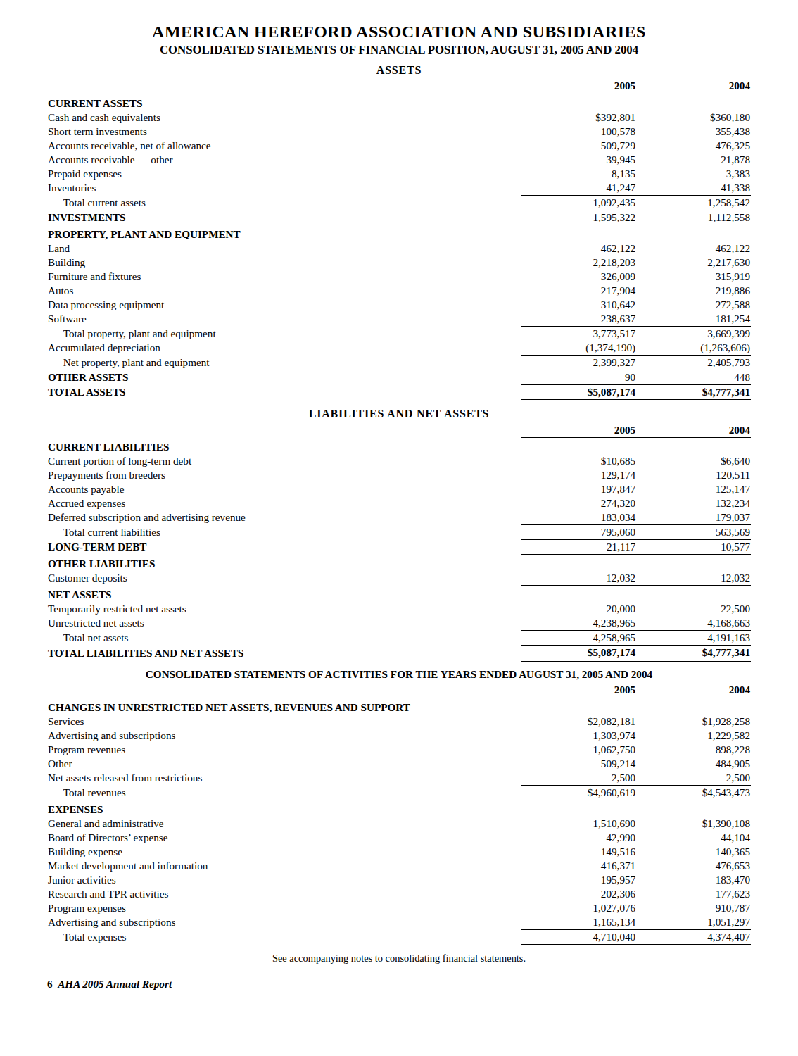AMERICAN HEREFORD ASSOCIATION AND SUBSIDIARIES
CONSOLIDATED STATEMENTS OF FINANCIAL POSITION, AUGUST 31, 2005 AND 2004
ASSETS
| | 2005 | 2004 |
| --- | --- | --- |
| Current Assets | | |
| Cash and cash equivalents | $392,801 | $360,180 |
| Short term investments | 100,578 | 355,438 |
| Accounts receivable, net of allowance | 509,729 | 476,325 |
| Accounts receivable — other | 39,945 | 21,878 |
| Prepaid expenses | 8,135 | 3,383 |
| Inventories | 41,247 | 41,338 |
| Total current assets | 1,092,435 | 1,258,542 |
| INVESTMENTS | 1,595,322 | 1,112,558 |
| Property, Plant and Equipment | | |
| Land | 462,122 | 462,122 |
| Building | 2,218,203 | 2,217,630 |
| Furniture and fixtures | 326,009 | 315,919 |
| Autos | 217,904 | 219,886 |
| Data processing equipment | 310,642 | 272,588 |
| Software | 238,637 | 181,254 |
| Total property, plant and equipment | 3,773,517 | 3,669,399 |
| Accumulated depreciation | (1,374,190) | (1,263,606) |
| Net property, plant and equipment | 2,399,327 | 2,405,793 |
| OTHER ASSETS | 90 | 448 |
| TOTAL ASSETS | $5,087,174 | $4,777,341 |
LIABILITIES AND NET ASSETS
| | 2005 | 2004 |
| --- | --- | --- |
| Current Liabilities | | |
| Current portion of long-term debt | $10,685 | $6,640 |
| Prepayments from breeders | 129,174 | 120,511 |
| Accounts payable | 197,847 | 125,147 |
| Accrued expenses | 274,320 | 132,234 |
| Deferred subscription and advertising revenue | 183,034 | 179,037 |
| Total current liabilities | 795,060 | 563,569 |
| LONG-TERM DEBT | 21,117 | 10,577 |
| Other Liabilities | | |
| Customer deposits | 12,032 | 12,032 |
| Net Assets | | |
| Temporarily restricted net assets | 20,000 | 22,500 |
| Unrestricted net assets | 4,238,965 | 4,168,663 |
| Total net assets | 4,258,965 | 4,191,163 |
| TOTAL LIABILITIES AND NET ASSETS | $5,087,174 | $4,777,341 |
CONSOLIDATED STATEMENTS OF ACTIVITIES FOR THE YEARS ENDED AUGUST 31, 2005 AND 2004
| | 2005 | 2004 |
| --- | --- | --- |
| Changes in Unrestricted Net Assets, Revenues and Support | | |
| Services | $2,082,181 | $1,928,258 |
| Advertising and subscriptions | 1,303,974 | 1,229,582 |
| Program revenues | 1,062,750 | 898,228 |
| Other | 509,214 | 484,905 |
| Net assets released from restrictions | 2,500 | 2,500 |
| Total revenues | $4,960,619 | $4,543,473 |
| Expenses | | |
| General and administrative | 1,510,690 | $1,390,108 |
| Board of Directors’ expense | 42,990 | 44,104 |
| Building expense | 149,516 | 140,365 |
| Market development and information | 416,371 | 476,653 |
| Junior activities | 195,957 | 183,470 |
| Research and TPR activities | 202,306 | 177,623 |
| Program expenses | 1,027,076 | 910,787 |
| Advertising and subscriptions | 1,165,134 | 1,051,297 |
| Total expenses | 4,710,040 | 4,374,407 |
See accompanying notes to consolidating financial statements.
6 AHA 2005 Annual Report